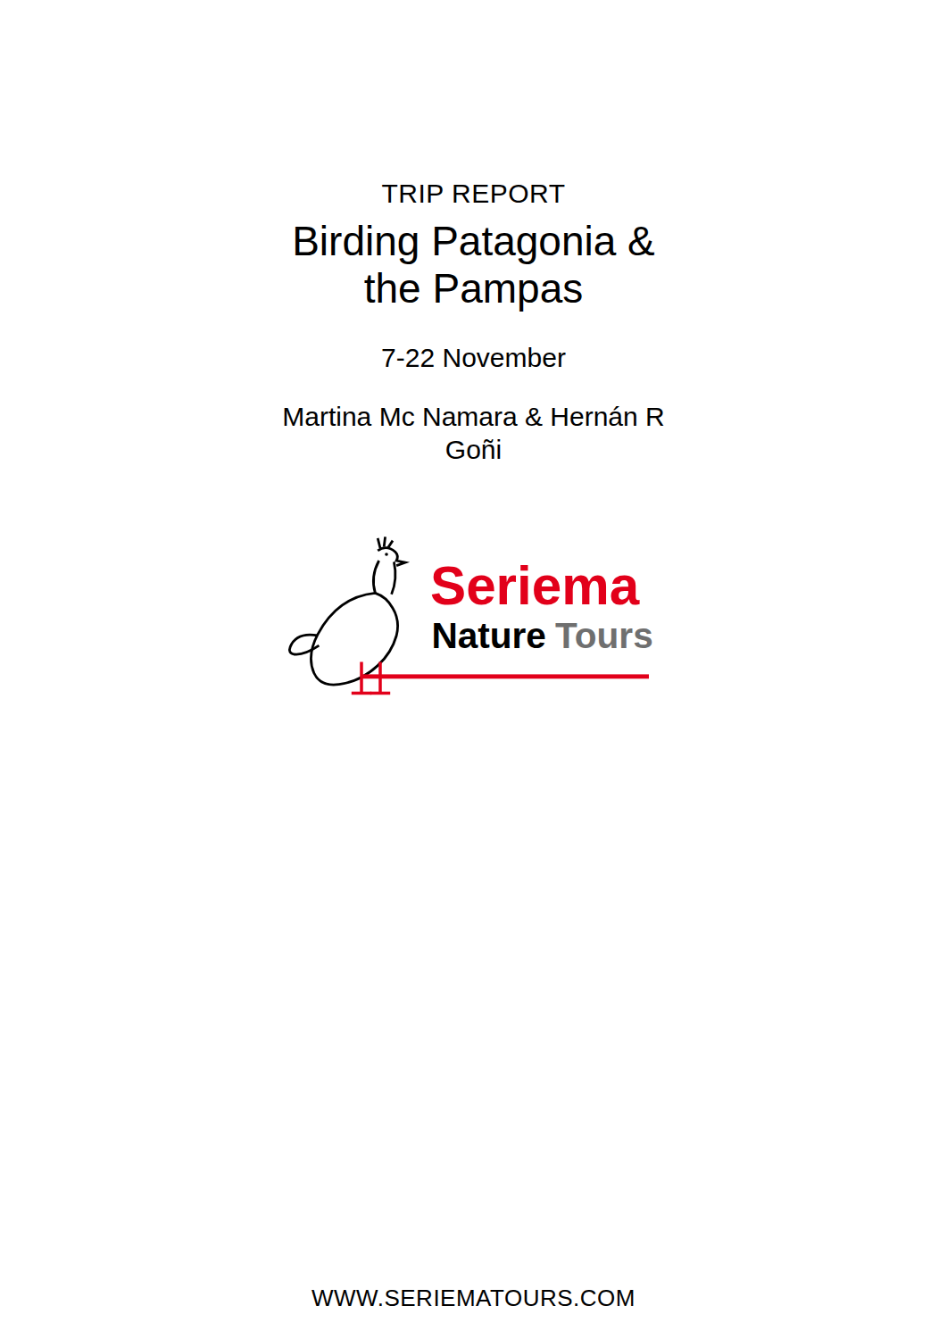TRIP REPORT
Birding Patagonia &
the Pampas
7-22 November
Martina Mc Namara & Hernán R
Goñi
Seriema Nature Tours
WWW.SERIEMATOURS.COM